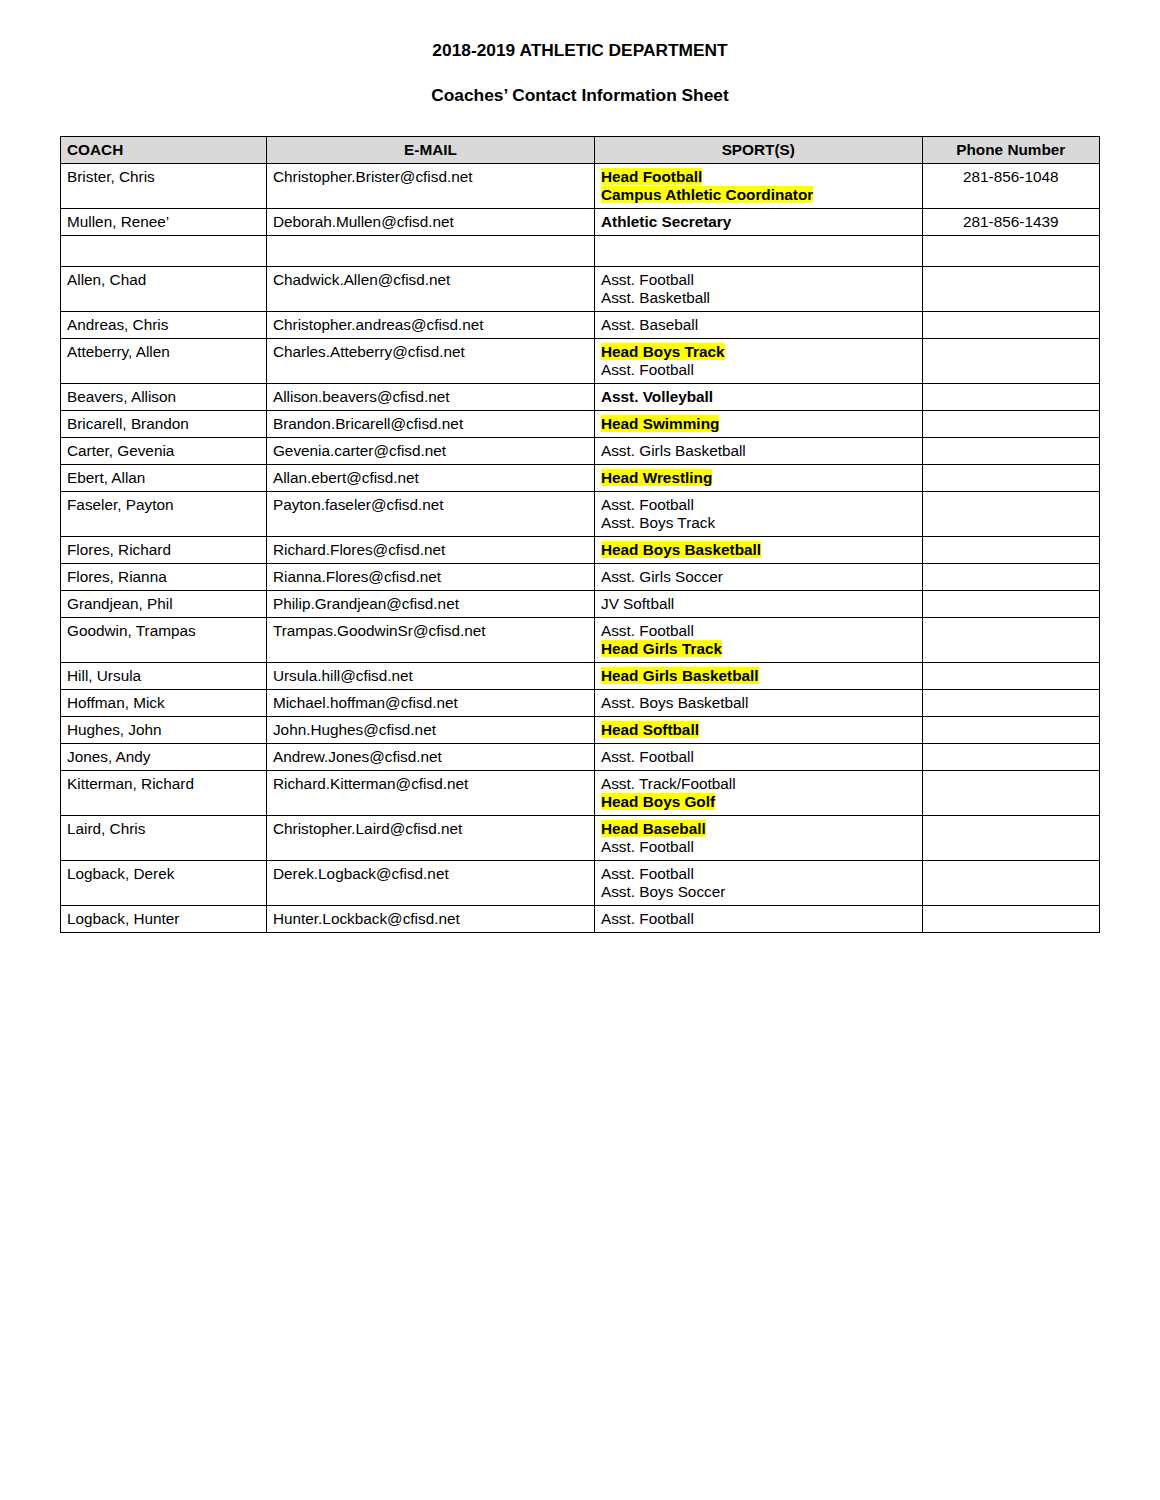2018-2019 ATHLETIC DEPARTMENT
Coaches’ Contact Information Sheet
| COACH | E-MAIL | SPORT(S) | Phone Number |
| --- | --- | --- | --- |
| Brister, Chris | Christopher.Brister@cfisd.net | Head Football Campus Athletic Coordinator | 281-856-1048 |
| Mullen, Renee’ | Deborah.Mullen@cfisd.net | Athletic Secretary | 281-856-1439 |
| Allen, Chad | Chadwick.Allen@cfisd.net | Asst. Football Asst. Basketball | |
| Andreas, Chris | Christopher.andreas@cfisd.net | Asst. Baseball | |
| Atteberry, Allen | Charles.Atteberry@cfisd.net | Head Boys Track Asst. Football | |
| Beavers, Allison | Allison.beavers@cfisd.net | Asst. Volleyball | |
| Bricarell, Brandon | Brandon.Bricarell@cfisd.net | Head Swimming | |
| Carter, Gevenia | Gevenia.carter@cfisd.net | Asst. Girls Basketball | |
| Ebert, Allan | Allan.ebert@cfisd.net | Head Wrestling | |
| Faseler, Payton | Payton.faseler@cfisd.net | Asst. Football Asst. Boys Track | |
| Flores, Richard | Richard.Flores@cfisd.net | Head Boys Basketball | |
| Flores, Rianna | Rianna.Flores@cfisd.net | Asst. Girls Soccer | |
| Grandjean, Phil | Philip.Grandjean@cfisd.net | JV Softball | |
| Goodwin, Trampas | Trampas.GoodwinSr@cfisd.net | Asst. Football Head Girls Track | |
| Hill, Ursula | Ursula.hill@cfisd.net | Head Girls Basketball | |
| Hoffman, Mick | Michael.hoffman@cfisd.net | Asst. Boys Basketball | |
| Hughes, John | John.Hughes@cfisd.net | Head Softball | |
| Jones, Andy | Andrew.Jones@cfisd.net | Asst. Football | |
| Kitterman, Richard | Richard.Kitterman@cfisd.net | Asst. Track/Football Head Boys Golf | |
| Laird, Chris | Christopher.Laird@cfisd.net | Head Baseball Asst. Football | |
| Logback, Derek | Derek.Logback@cfisd.net | Asst. Football Asst. Boys Soccer | |
| Logback, Hunter | Hunter.Lockback@cfisd.net | Asst. Football | |